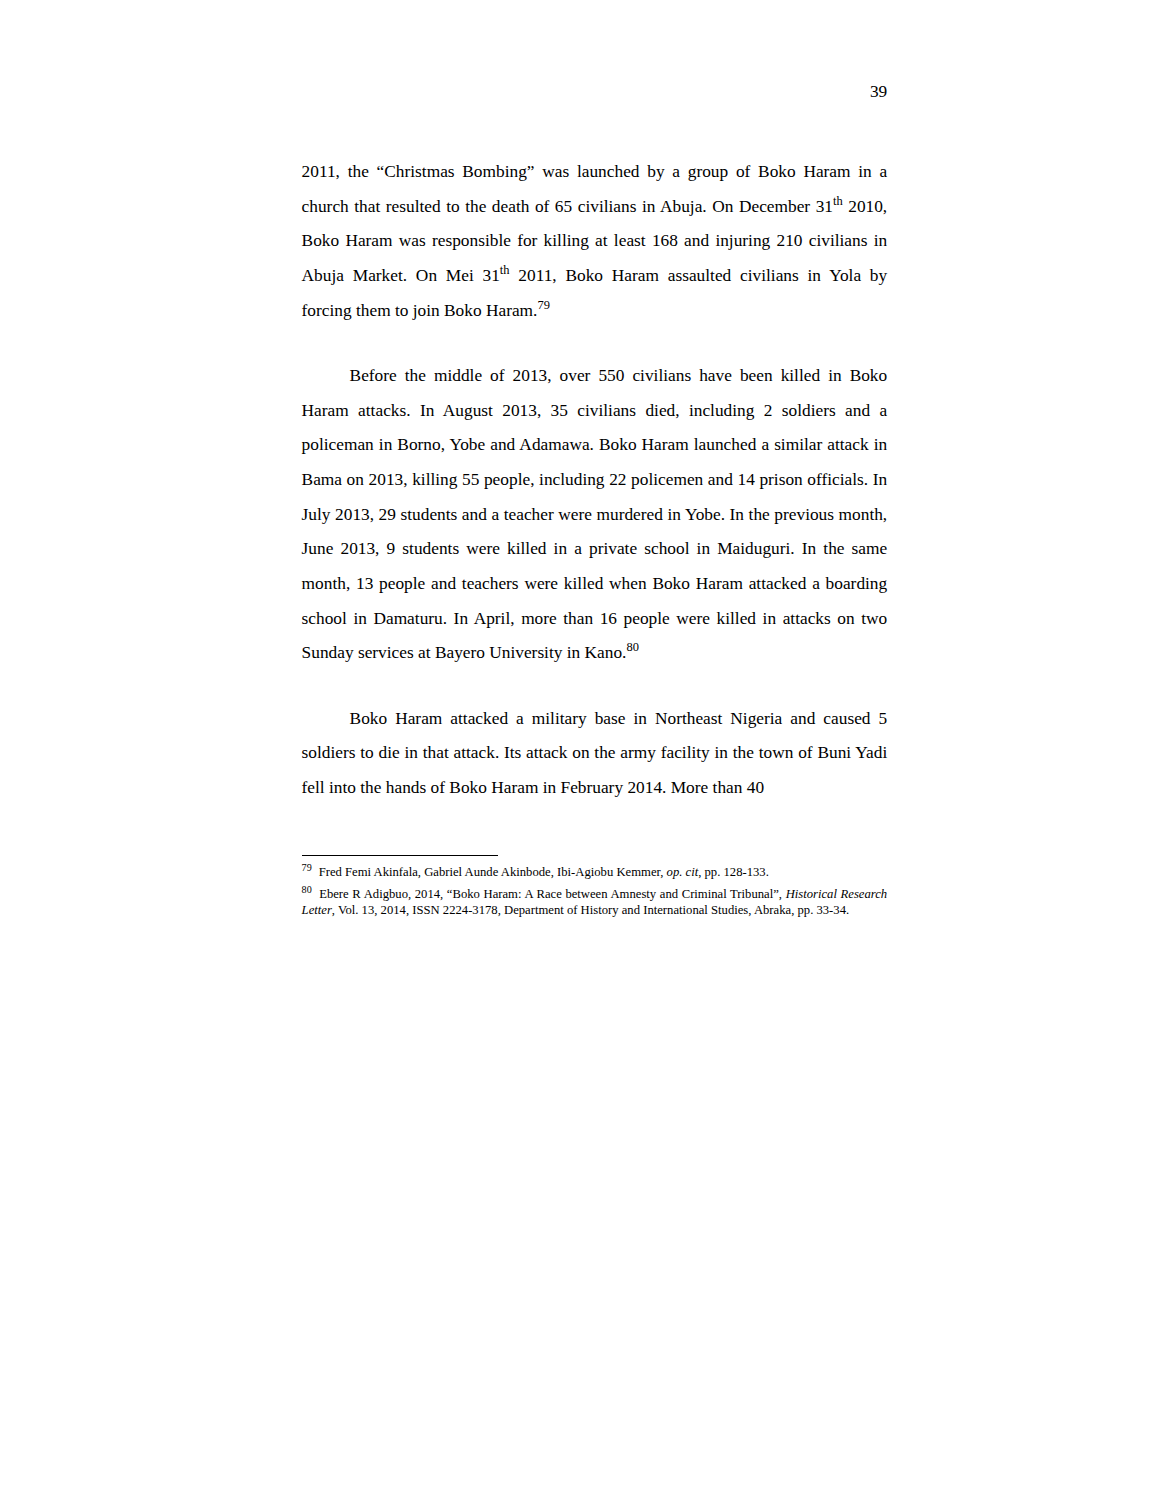39
2011, the “Christmas Bombing” was launched by a group of Boko Haram in a church that resulted to the death of 65 civilians in Abuja. On December 31th 2010, Boko Haram was responsible for killing at least 168 and injuring 210 civilians in Abuja Market. On Mei 31th 2011, Boko Haram assaulted civilians in Yola by forcing them to join Boko Haram.79
Before the middle of 2013, over 550 civilians have been killed in Boko Haram attacks. In August 2013, 35 civilians died, including 2 soldiers and a policeman in Borno, Yobe and Adamawa. Boko Haram launched a similar attack in Bama on 2013, killing 55 people, including 22 policemen and 14 prison officials. In July 2013, 29 students and a teacher were murdered in Yobe. In the previous month, June 2013, 9 students were killed in a private school in Maiduguri. In the same month, 13 people and teachers were killed when Boko Haram attacked a boarding school in Damaturu. In April, more than 16 people were killed in attacks on two Sunday services at Bayero University in Kano.80
Boko Haram attacked a military base in Northeast Nigeria and caused 5 soldiers to die in that attack. Its attack on the army facility in the town of Buni Yadi fell into the hands of Boko Haram in February 2014. More than 40
79 Fred Femi Akinfala, Gabriel Aunde Akinbode, Ibi-Agiobu Kemmer, op. cit, pp. 128-133.
80 Ebere R Adigbuo, 2014, “Boko Haram: A Race between Amnesty and Criminal Tribunal”, Historical Research Letter, Vol. 13, 2014, ISSN 2224-3178, Department of History and International Studies, Abraka, pp. 33-34.